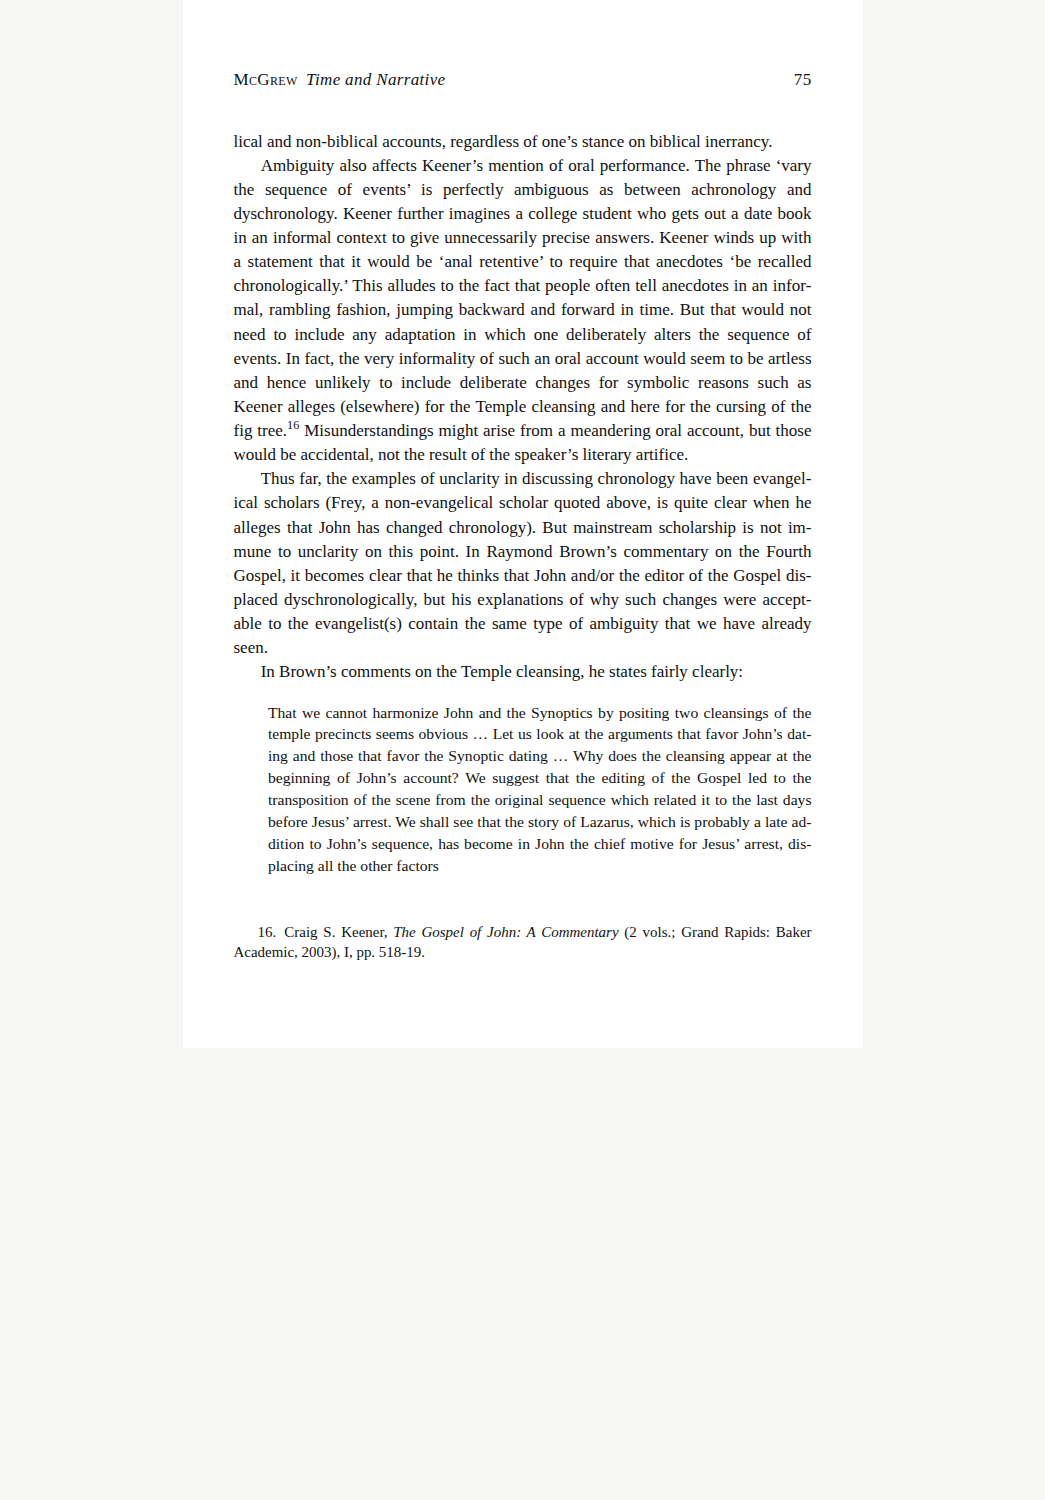McGrew Time and Narrative 75
lical and non-biblical accounts, regardless of one’s stance on biblical inerrancy.
Ambiguity also affects Keener’s mention of oral performance. The phrase ‘vary the sequence of events’ is perfectly ambiguous as between achronology and dyschronology. Keener further imagines a college student who gets out a date book in an informal context to give unnecessarily precise answers. Keener winds up with a statement that it would be ‘anal retentive’ to require that anecdotes ‘be recalled chronologically.’ This alludes to the fact that people often tell anecdotes in an informal, rambling fashion, jumping backward and forward in time. But that would not need to include any adaptation in which one deliberately alters the sequence of events. In fact, the very informality of such an oral account would seem to be artless and hence unlikely to include deliberate changes for symbolic reasons such as Keener alleges (elsewhere) for the Temple cleansing and here for the cursing of the fig tree.16 Misunderstandings might arise from a meandering oral account, but those would be accidental, not the result of the speaker’s literary artifice.
Thus far, the examples of unclarity in discussing chronology have been evangelical scholars (Frey, a non-evangelical scholar quoted above, is quite clear when he alleges that John has changed chronology). But mainstream scholarship is not immune to unclarity on this point. In Raymond Brown’s commentary on the Fourth Gospel, it becomes clear that he thinks that John and/or the editor of the Gospel displaced dyschronologically, but his explanations of why such changes were acceptable to the evangelist(s) contain the same type of ambiguity that we have already seen.
In Brown’s comments on the Temple cleansing, he states fairly clearly:
That we cannot harmonize John and the Synoptics by positing two cleansings of the temple precincts seems obvious … Let us look at the arguments that favor John’s dating and those that favor the Synoptic dating … Why does the cleansing appear at the beginning of John’s account? We suggest that the editing of the Gospel led to the transposition of the scene from the original sequence which related it to the last days before Jesus’ arrest. We shall see that the story of Lazarus, which is probably a late addition to John’s sequence, has become in John the chief motive for Jesus’ arrest, displacing all the other factors
16. Craig S. Keener, The Gospel of John: A Commentary (2 vols.; Grand Rapids: Baker Academic, 2003), I, pp. 518-19.